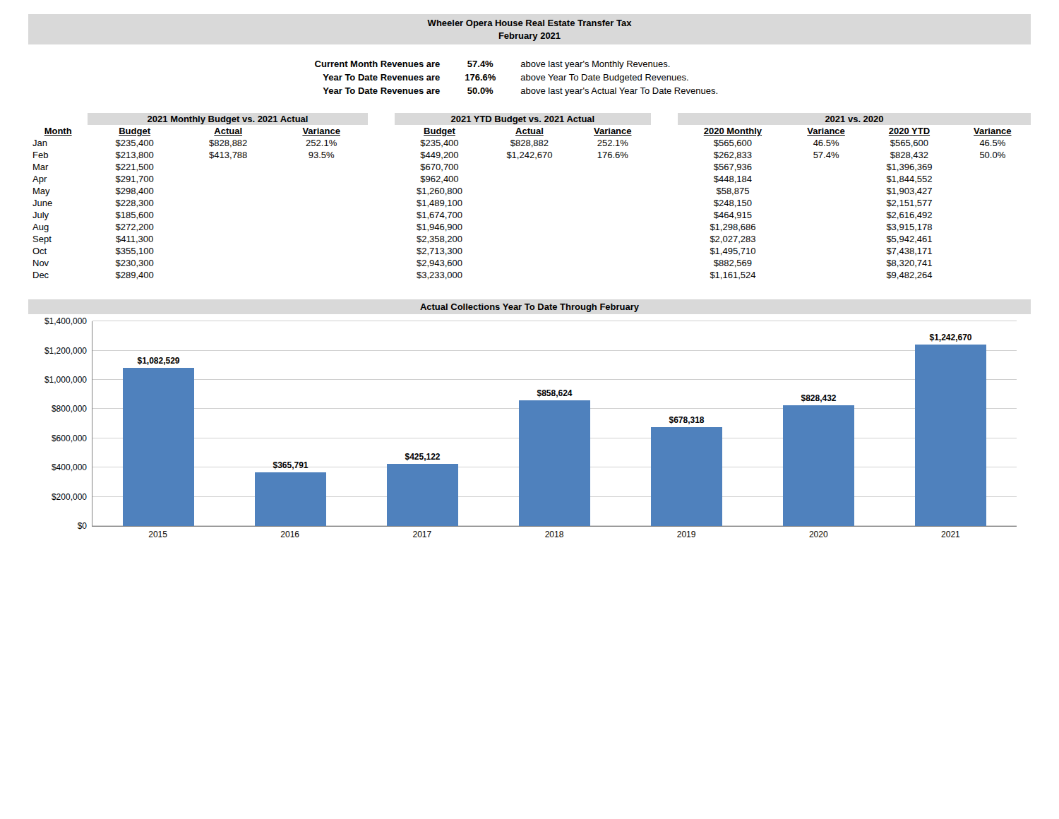Wheeler Opera House Real Estate Transfer Tax
February 2021
| Current Month Revenues are | 57.4% | above last year's Monthly Revenues. |
| Year To Date Revenues are | 176.6% | above Year To Date Budgeted Revenues. |
| Year To Date Revenues are | 50.0% | above last year's Actual Year To Date Revenues. |
| | 2021 Monthly Budget vs. 2021 Actual | | 2021 YTD Budget vs. 2021 Actual | | 2021 vs. 2020 |
| Month | Budget | Actual | Variance | | Budget | Actual | Variance | | 2020 Monthly | Variance | 2020 YTD | Variance |
| Jan | $235,400 | $828,882 | 252.1% | | $235,400 | $828,882 | 252.1% | | $565,600 | 46.5% | $565,600 | 46.5% |
| Feb | $213,800 | $413,788 | 93.5% | | $449,200 | $1,242,670 | 176.6% | | $262,833 | 57.4% | $828,432 | 50.0% |
| Mar | $221,500 | | | | $670,700 | | | | $567,936 | | $1,396,369 | |
| Apr | $291,700 | | | | $962,400 | | | | $448,184 | | $1,844,552 | |
| May | $298,400 | | | | $1,260,800 | | | | $58,875 | | $1,903,427 | |
| June | $228,300 | | | | $1,489,100 | | | | $248,150 | | $2,151,577 | |
| July | $185,600 | | | | $1,674,700 | | | | $464,915 | | $2,616,492 | |
| Aug | $272,200 | | | | $1,946,900 | | | | $1,298,686 | | $3,915,178 | |
| Sept | $411,300 | | | | $2,358,200 | | | | $2,027,283 | | $5,942,461 | |
| Oct | $355,100 | | | | $2,713,300 | | | | $1,495,710 | | $7,438,171 | |
| Nov | $230,300 | | | | $2,943,600 | | | | $882,569 | | $8,320,741 | |
| Dec | $289,400 | | | | $3,233,000 | | | | $1,161,524 | | $9,482,264 | |
Actual Collections Year To Date Through February
$0
$200,000
$400,000
$600,000
$800,000
$1,000,000
$1,200,000
$1,400,000
$1,082,529
$365,791
$425,122
$858,624
$678,318
$828,432
$1,242,670
2015
2016
2017
2018
2019
2020
2021